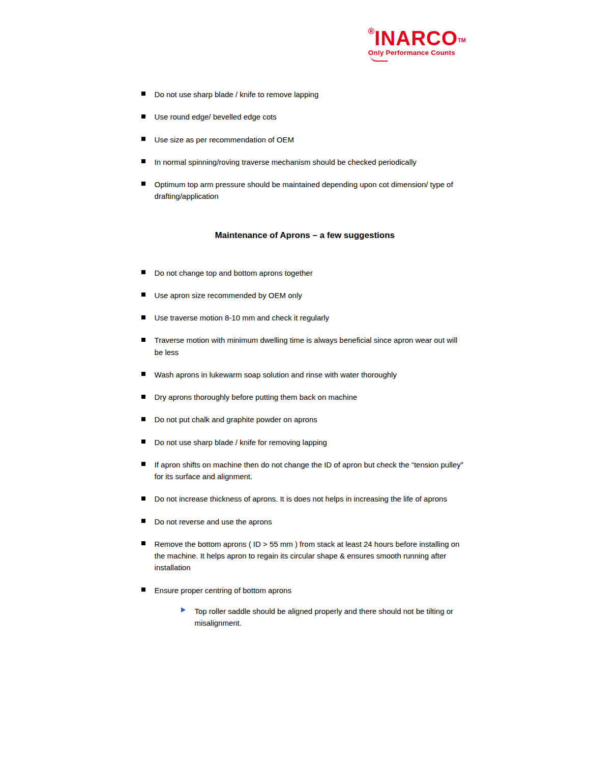®INARCO TM
Only Performance Counts
Do not use sharp blade / knife to remove lapping
Use round edge/ bevelled edge cots
Use size as per recommendation of OEM
In normal spinning/roving traverse mechanism should be checked periodically
Optimum top arm pressure should be maintained depending upon cot dimension/ type of drafting/application
Maintenance of Aprons – a few suggestions
Do not change top and bottom aprons together
Use apron size recommended by OEM only
Use traverse motion 8-10 mm and check it regularly
Traverse motion with minimum dwelling time is always beneficial since apron wear out will be less
Wash aprons in lukewarm soap solution and rinse with water thoroughly
Dry aprons thoroughly before putting them back on machine
Do not put chalk and graphite powder on aprons
Do not use sharp blade / knife for removing lapping
If apron shifts on machine then do not change the ID of apron but check the “tension pulley” for its surface and alignment.
Do not increase thickness of aprons. It is does not helps in increasing the life of aprons
Do not reverse and use the aprons
Remove the bottom aprons ( ID > 55 mm ) from stack at least 24 hours before installing on the machine. It helps apron to regain its circular shape & ensures smooth running after installation
Ensure proper centring of bottom aprons
Top roller saddle should be aligned properly and there should not be tilting or misalignment.